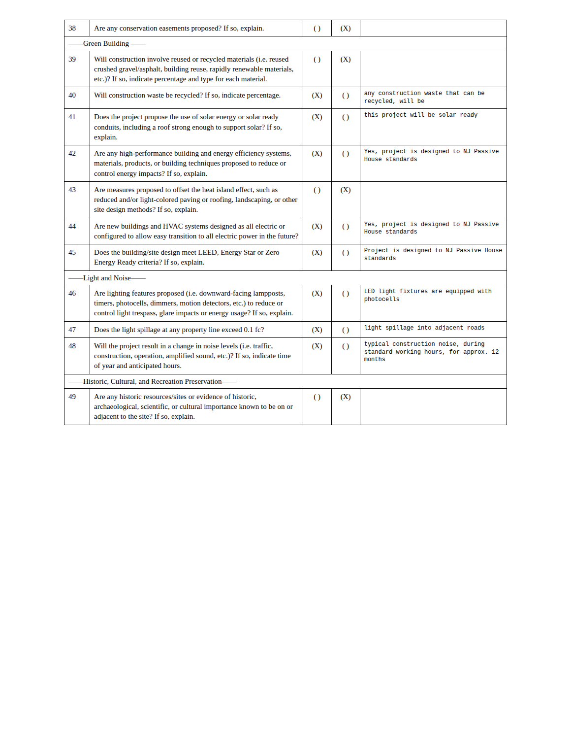| 38 | Are any conservation easements proposed? If so, explain. | ( ) | (X) | |
| ——Green Building —— |
| 39 | Will construction involve reused or recycled materials (i.e. reused crushed gravel/asphalt, building reuse, rapidly renewable materials, etc.)? If so, indicate percentage and type for each material. | ( ) | (X) | |
| 40 | Will construction waste be recycled? If so, indicate percentage. | (X) | ( ) | any construction waste that can be recycled, will be |
| 41 | Does the project propose the use of solar energy or solar ready conduits, including a roof strong enough to support solar? If so, explain. | (X) | ( ) | this project will be solar ready |
| 42 | Are any high-performance building and energy efficiency systems, materials, products, or building techniques proposed to reduce or control energy impacts? If so, explain. | (X) | ( ) | Yes, project is designed to NJ Passive House standards |
| 43 | Are measures proposed to offset the heat island effect, such as reduced and/or light-colored paving or roofing, landscaping, or other site design methods? If so, explain. | ( ) | (X) | |
| 44 | Are new buildings and HVAC systems designed as all electric or configured to allow easy transition to all electric power in the future? | (X) | ( ) | Yes, project is designed to NJ Passive House standards |
| 45 | Does the building/site design meet LEED, Energy Star or Zero Energy Ready criteria? If so, explain. | (X) | ( ) | Project is designed to NJ Passive House standards |
| ——Light and Noise—— |
| 46 | Are lighting features proposed (i.e. downward-facing lampposts, timers, photocells, dimmers, motion detectors, etc.) to reduce or control light trespass, glare impacts or energy usage? If so, explain. | (X) | ( ) | LED light fixtures are equipped with photocells |
| 47 | Does the light spillage at any property line exceed 0.1 fc? | (X) | ( ) | light spillage into adjacent roads |
| 48 | Will the project result in a change in noise levels (i.e. traffic, construction, operation, amplified sound, etc.)? If so, indicate time of year and anticipated hours. | (X) | ( ) | typical construction noise, during standard working hours, for approx. 12 months |
| ——Historic, Cultural, and Recreation Preservation—— |
| 49 | Are any historic resources/sites or evidence of historic, archaeological, scientific, or cultural importance known to be on or adjacent to the site? If so, explain. | ( ) | (X) | |